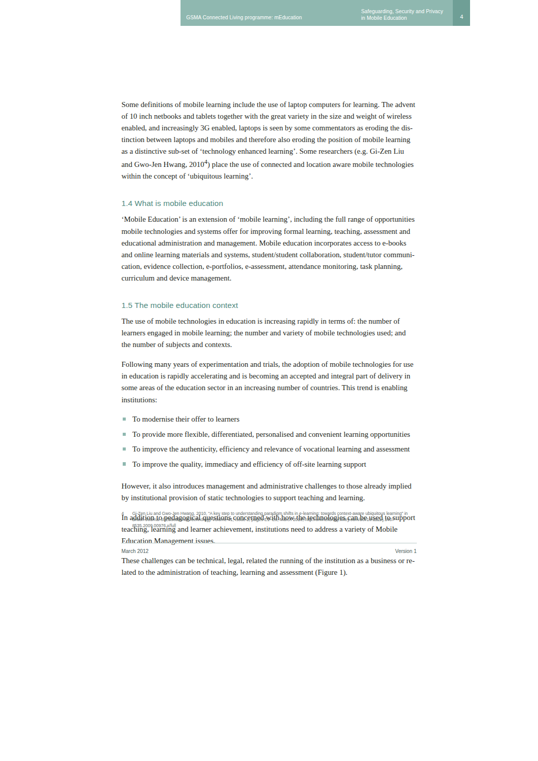GSMA Connected Living programme: mEducation
Safeguarding, Security and Privacy
in Mobile Education
4
Some definitions of mobile learning include the use of laptop computers for learning. The advent of 10 inch netbooks and tablets together with the great variety in the size and weight of wireless enabled, and increasingly 3G enabled, laptops is seen by some commentators as eroding the distinction between laptops and mobiles and therefore also eroding the position of mobile learning as a distinctive sub-set of ‘technology enhanced learning’. Some researchers (e.g. Gi-Zen Liu and Gwo-Jen Hwang, 20104) place the use of connected and location aware mobile technologies within the concept of ‘ubiquitous learning’.
1.4 What is mobile education
‘Mobile Education’ is an extension of ‘mobile learning’, including the full range of opportunities mobile technologies and systems offer for improving formal learning, teaching, assessment and educational administration and management. Mobile education incorporates access to e-books and online learning materials and systems, student/student collaboration, student/tutor communication, evidence collection, e-portfolios, e-assessment, attendance monitoring, task planning, curriculum and device management.
1.5 The mobile education context
The use of mobile technologies in education is increasing rapidly in terms of: the number of learners engaged in mobile learning; the number and variety of mobile technologies used; and the number of subjects and contexts.
Following many years of experimentation and trials, the adoption of mobile technologies for use in education is rapidly accelerating and is becoming an accepted and integral part of delivery in some areas of the education sector in an increasing number of countries. This trend is enabling institutions:
To modernise their offer to learners
To provide more flexible, differentiated, personalised and convenient learning opportunities
To improve the authenticity, efficiency and relevance of vocational learning and assessment
To improve the quality, immediacy and efficiency of off-site learning support
However, it also introduces management and administrative challenges to those already implied by institutional provision of static technologies to support teaching and learning.
In addition to pedagogical questions concerned with how the technologies can be used to support teaching, learning and learner achievement, institutions need to address a variety of Mobile Education Management issues.
These challenges can be technical, legal, related the running of the institution as a business or related to the administration of teaching, learning and assessment (Figure 1).
4
Gi-Zen Liu and Gwo-Jen Hwang, 2010, “A key step to understanding paradigm shifts in e-learning: towards context-aware ubiquitous learning” in British Journal of Educational Technology Volume 41, Issue 2, pages E1–E9, March 2010, http://onlinelibrary.wiley.com/doi/10.1111/j.1467-8535.2009.00976.x/full
March 2012
Version 1